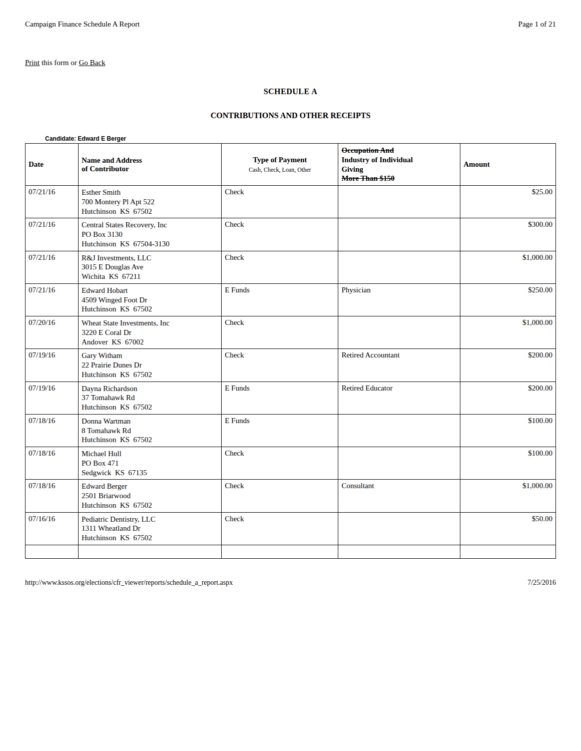Campaign Finance Schedule A Report
Page 1 of 21
Print this form or Go Back
SCHEDULE A
CONTRIBUTIONS AND OTHER RECEIPTS
Candidate: Edward E Berger
| Date | Name and Address of Contributor | Type of Payment Cash, Check, Loan, Other | Occupation And Industry of Individual Giving More Than $150 | Amount |
| --- | --- | --- | --- | --- |
| 07/21/16 | Esther Smith 700 Montery Pl Apt 522 Hutchinson KS 67502 | Check | | $25.00 |
| 07/21/16 | Central States Recovery, Inc PO Box 3130 Hutchinson KS 67504-3130 | Check | | $300.00 |
| 07/21/16 | R&J Investments, LLC 3015 E Douglas Ave Wichita KS 67211 | Check | | $1,000.00 |
| 07/21/16 | Edward Hobart 4509 Winged Foot Dr Hutchinson KS 67502 | E Funds | Physician | $250.00 |
| 07/20/16 | Wheat State Investments, Inc 3220 E Coral Dr Andover KS 67002 | Check | | $1,000.00 |
| 07/19/16 | Gary Witham 22 Prairie Dunes Dr Hutchinson KS 67502 | Check | Retired Accountant | $200.00 |
| 07/19/16 | Dayna Richardson 37 Tomahawk Rd Hutchinson KS 67502 | E Funds | Retired Educator | $200.00 |
| 07/18/16 | Donna Wartman 8 Tomahawk Rd Hutchinson KS 67502 | E Funds | | $100.00 |
| 07/18/16 | Michael Hull PO Box 471 Sedgwick KS 67135 | Check | | $100.00 |
| 07/18/16 | Edward Berger 2501 Briarwood Hutchinson KS 67502 | Check | Consultant | $1,000.00 |
| 07/16/16 | Pediatric Dentistry, LLC 1311 Wheatland Dr Hutchinson KS 67502 | Check | | $50.00 |
http://www.kssos.org/elections/cfr_viewer/reports/schedule_a_report.aspx
7/25/2016